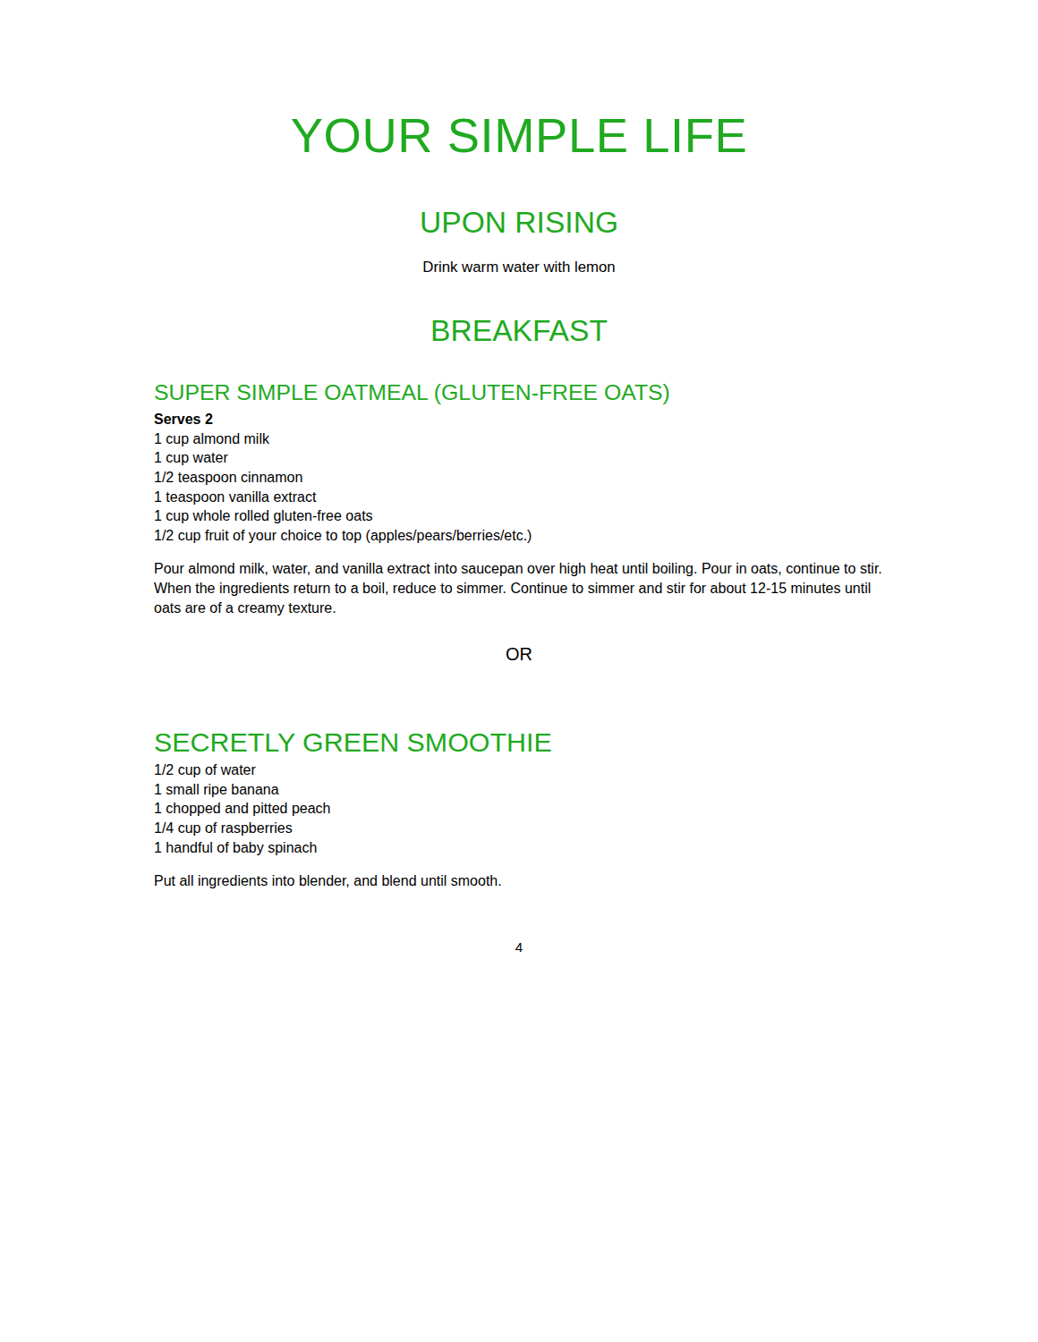YOUR SIMPLE LIFE
UPON RISING
Drink warm water with lemon
BREAKFAST
SUPER SIMPLE OATMEAL (GLUTEN-FREE OATS)
Serves 2
1 cup almond milk
1 cup water
1/2 teaspoon cinnamon
1 teaspoon vanilla extract
1 cup whole rolled gluten-free oats
1/2 cup fruit of your choice to top (apples/pears/berries/etc.)
Pour almond milk, water, and vanilla extract into saucepan over high heat until boiling. Pour in oats, continue to stir. When the ingredients return to a boil, reduce to simmer. Continue to simmer and stir for about 12-15 minutes until oats are of a creamy texture.
OR
SECRETLY GREEN SMOOTHIE
1/2 cup of water
1 small ripe banana
1 chopped and pitted peach
1/4 cup of raspberries
1 handful of baby spinach
Put all ingredients into blender, and blend until smooth.
4